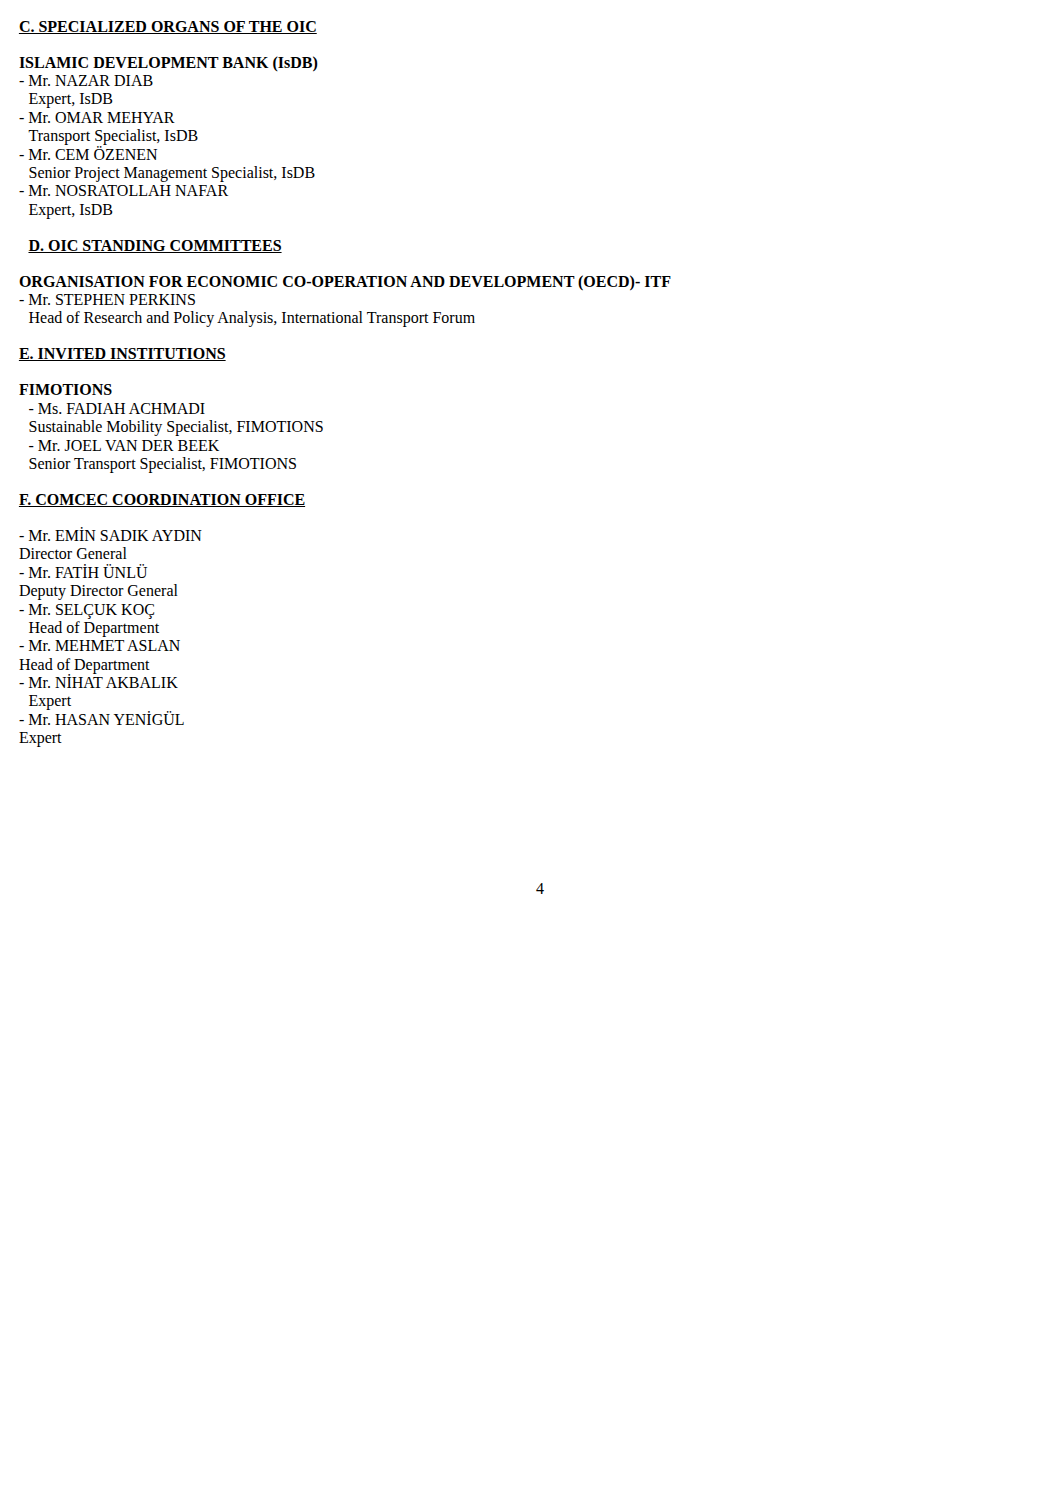C. SPECIALIZED ORGANS OF THE OIC
ISLAMIC DEVELOPMENT BANK (IsDB)
- Mr. NAZAR DIAB
Expert, IsDB
- Mr. OMAR MEHYAR
Transport Specialist, IsDB
- Mr. CEM ÖZENEN
Senior Project Management Specialist, IsDB
- Mr. NOSRATOLLAH NAFAR
Expert, IsDB
D. OIC STANDING COMMITTEES
ORGANISATION FOR ECONOMIC CO-OPERATION AND DEVELOPMENT (OECD)- ITF
- Mr. STEPHEN PERKINS
Head of Research and Policy Analysis, International Transport Forum
E. INVITED INSTITUTIONS
FIMOTIONS
- Ms. FADIAH ACHMADI
Sustainable Mobility Specialist, FIMOTIONS
- Mr. JOEL VAN DER BEEK
Senior Transport Specialist, FIMOTIONS
F. COMCEC COORDINATION OFFICE
- Mr. EMİN SADIK AYDIN
Director General
- Mr. FATİH ÜNLÜ
Deputy Director General
- Mr. SELÇUK KOÇ
Head of Department
- Mr. MEHMET ASLAN
Head of Department
- Mr. NİHAT AKBALIK
Expert
- Mr. HASAN YENİGÜL
Expert
4